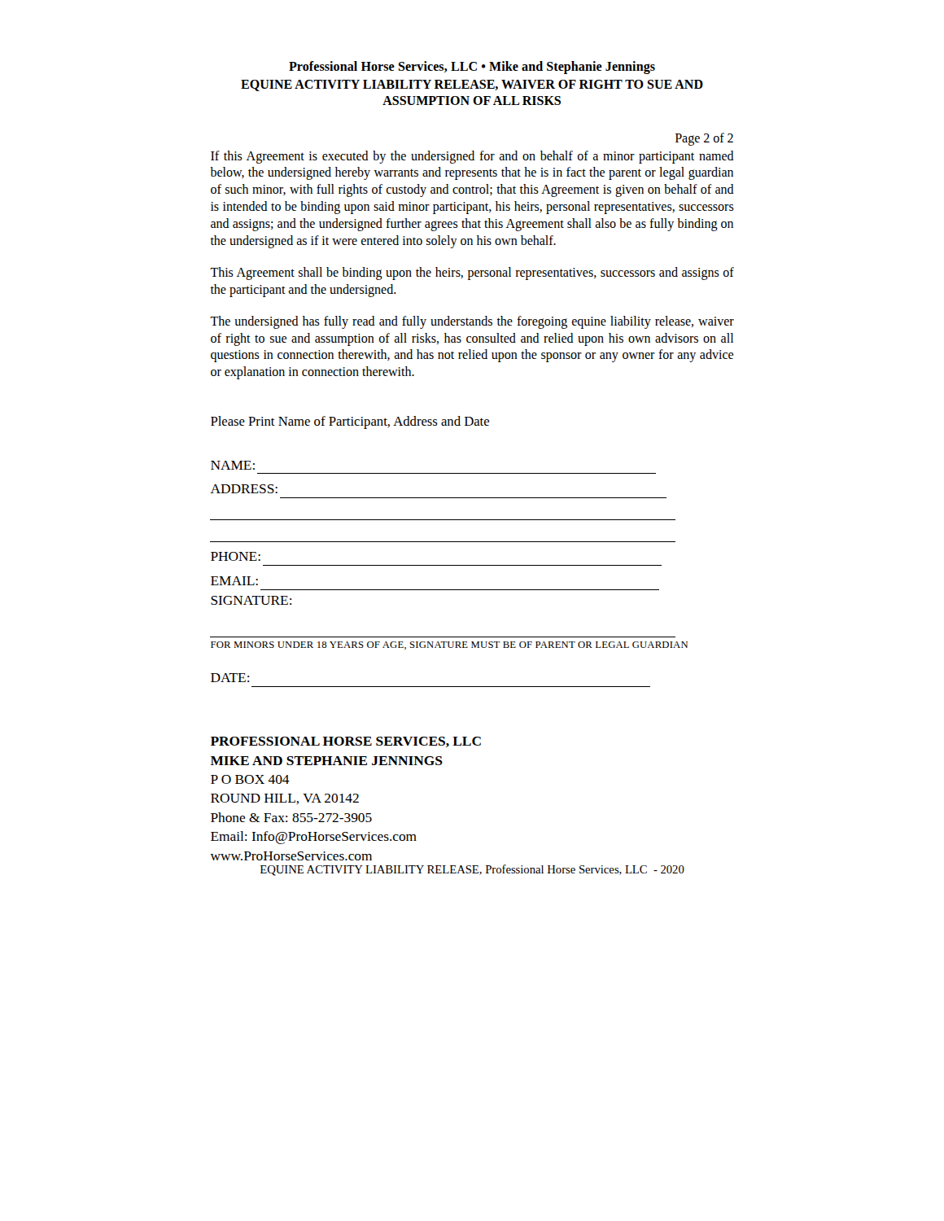Professional Horse Services, LLC • Mike and Stephanie Jennings
EQUINE ACTIVITY LIABILITY RELEASE, WAIVER OF RIGHT TO SUE AND ASSUMPTION OF ALL RISKS
Page 2 of 2
If this Agreement is executed by the undersigned for and on behalf of a minor participant named below, the undersigned hereby warrants and represents that he is in fact the parent or legal guardian of such minor, with full rights of custody and control; that this Agreement is given on behalf of and is intended to be binding upon said minor participant, his heirs, personal representatives, successors and assigns; and the undersigned further agrees that this Agreement shall also be as fully binding on the undersigned as if it were entered into solely on his own behalf.
This Agreement shall be binding upon the heirs, personal representatives, successors and assigns of the participant and the undersigned.
The undersigned has fully read and fully understands the foregoing equine liability release, waiver of right to sue and assumption of all risks, has consulted and relied upon his own advisors on all questions in connection therewith, and has not relied upon the sponsor or any owner for any advice or explanation in connection therewith.
Please Print Name of Participant, Address and Date
NAME:
ADDRESS:
PHONE:
EMAIL:
SIGNATURE:
FOR MINORS UNDER 18 YEARS OF AGE, SIGNATURE MUST BE OF PARENT OR LEGAL GUARDIAN
DATE:
PROFESSIONAL HORSE SERVICES, LLC
MIKE AND STEPHANIE JENNINGS
P O BOX 404
ROUND HILL, VA 20142
Phone & Fax: 855-272-3905
Email: Info@ProHorseServices.com
www.ProHorseServices.com
EQUINE ACTIVITY LIABILITY RELEASE, Professional Horse Services, LLC - 2020